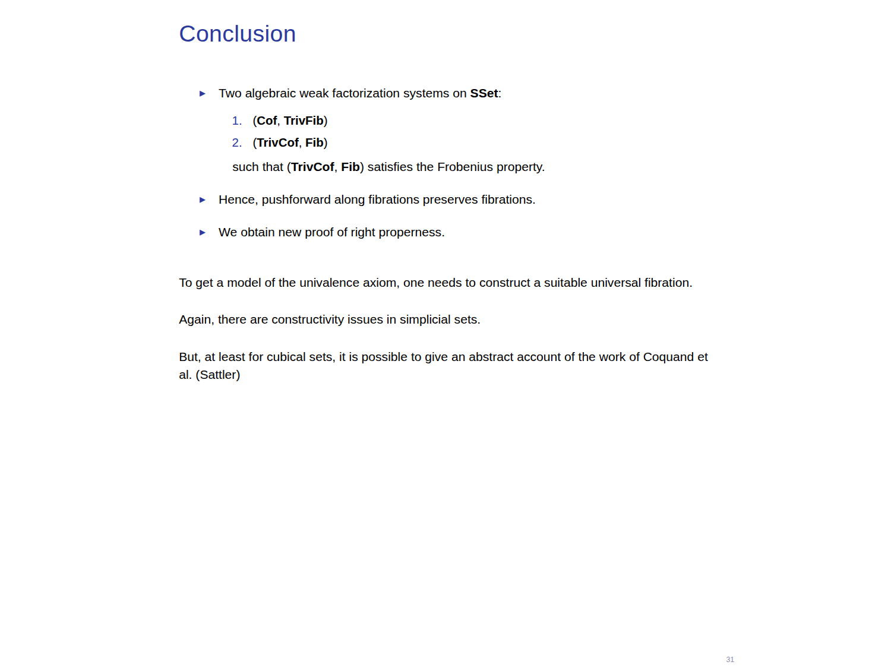Conclusion
Two algebraic weak factorization systems on SSet:
(Cof, TrivFib)
(TrivCof, Fib)
such that (TrivCof, Fib) satisfies the Frobenius property.
Hence, pushforward along fibrations preserves fibrations.
We obtain new proof of right properness.
To get a model of the univalence axiom, one needs to construct a suitable universal fibration.
Again, there are constructivity issues in simplicial sets.
But, at least for cubical sets, it is possible to give an abstract account of the work of Coquand et al. (Sattler)
31